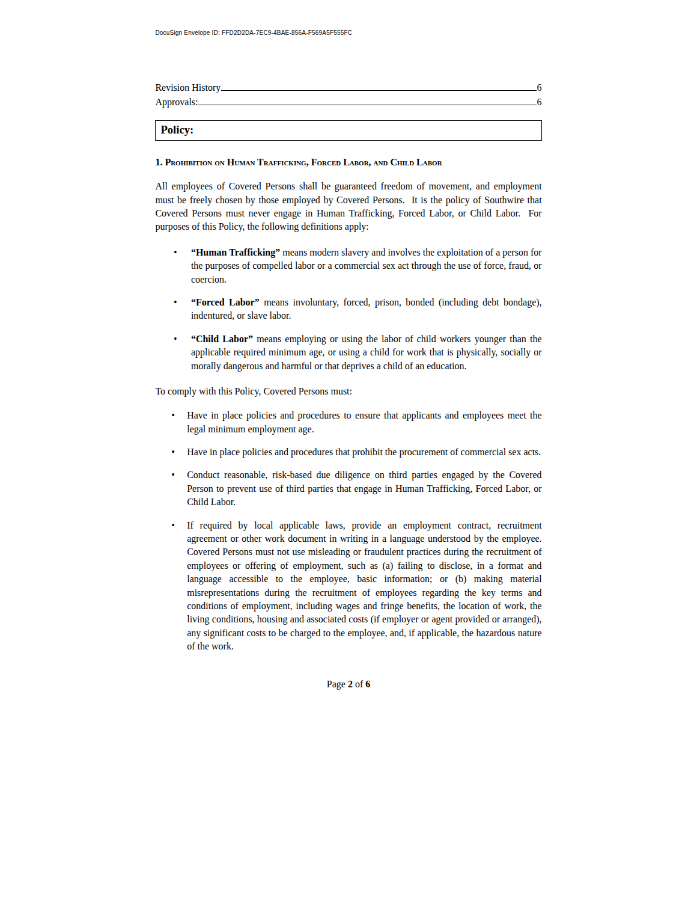DocuSign Envelope ID: FFD2D2DA-7EC9-4BAE-856A-F569A5F555FC
Revision History 6
Approvals: 6
Policy:
1. Prohibition on Human Trafficking, Forced Labor, and Child Labor
All employees of Covered Persons shall be guaranteed freedom of movement, and employment must be freely chosen by those employed by Covered Persons. It is the policy of Southwire that Covered Persons must never engage in Human Trafficking, Forced Labor, or Child Labor. For purposes of this Policy, the following definitions apply:
“Human Trafficking” means modern slavery and involves the exploitation of a person for the purposes of compelled labor or a commercial sex act through the use of force, fraud, or coercion.
“Forced Labor” means involuntary, forced, prison, bonded (including debt bondage), indentured, or slave labor.
“Child Labor” means employing or using the labor of child workers younger than the applicable required minimum age, or using a child for work that is physically, socially or morally dangerous and harmful or that deprives a child of an education.
To comply with this Policy, Covered Persons must:
Have in place policies and procedures to ensure that applicants and employees meet the legal minimum employment age.
Have in place policies and procedures that prohibit the procurement of commercial sex acts.
Conduct reasonable, risk-based due diligence on third parties engaged by the Covered Person to prevent use of third parties that engage in Human Trafficking, Forced Labor, or Child Labor.
If required by local applicable laws, provide an employment contract, recruitment agreement or other work document in writing in a language understood by the employee. Covered Persons must not use misleading or fraudulent practices during the recruitment of employees or offering of employment, such as (a) failing to disclose, in a format and language accessible to the employee, basic information; or (b) making material misrepresentations during the recruitment of employees regarding the key terms and conditions of employment, including wages and fringe benefits, the location of work, the living conditions, housing and associated costs (if employer or agent provided or arranged), any significant costs to be charged to the employee, and, if applicable, the hazardous nature of the work.
Page 2 of 6